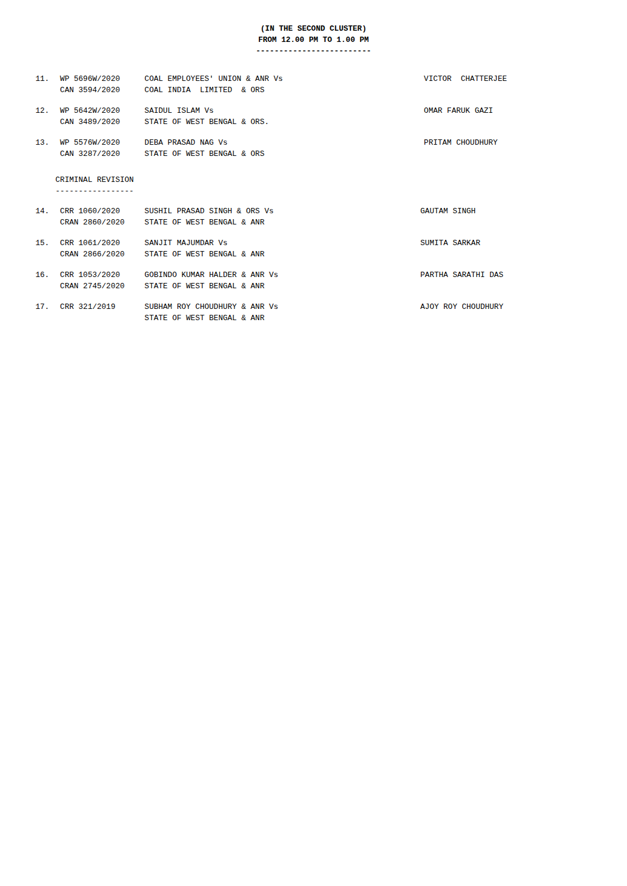(IN THE SECOND CLUSTER)
FROM 12.00 PM TO 1.00 PM
-------------------------
| 11. | WP 5696W/2020 CAN 3594/2020 | COAL EMPLOYEES' UNION & ANR Vs COAL INDIA LIMITED & ORS | VICTOR CHATTERJEE |
| 12. | WP 5642W/2020 CAN 3489/2020 | SAIDUL ISLAM Vs STATE OF WEST BENGAL & ORS. | OMAR FARUK GAZI |
| 13. | WP 5576W/2020 CAN 3287/2020 | DEBA PRASAD NAG Vs STATE OF WEST BENGAL & ORS | PRITAM CHOUDHURY |
CRIMINAL REVISION
-----------------
| 14. | CRR 1060/2020 CRAN 2860/2020 | SUSHIL PRASAD SINGH & ORS Vs STATE OF WEST BENGAL & ANR | GAUTAM SINGH |
| 15. | CRR 1061/2020 CRAN 2866/2020 | SANJIT MAJUMDAR Vs STATE OF WEST BENGAL & ANR | SUMITA SARKAR |
| 16. | CRR 1053/2020 CRAN 2745/2020 | GOBINDO KUMAR HALDER & ANR Vs STATE OF WEST BENGAL & ANR | PARTHA SARATHI DAS |
| 17. | CRR 321/2019 | SUBHAM ROY CHOUDHURY & ANR Vs STATE OF WEST BENGAL & ANR | AJOY ROY CHOUDHURY |